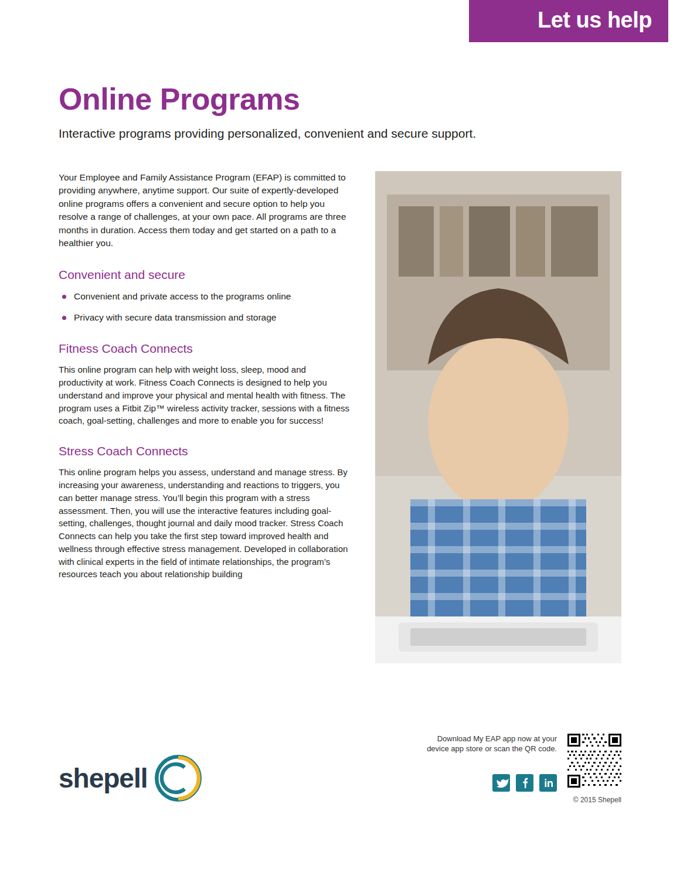Let us help
Online Programs
Interactive programs providing personalized, convenient and secure support.
Your Employee and Family Assistance Program (EFAP) is committed to providing anywhere, anytime support. Our suite of expertly-developed online programs offers a convenient and secure option to help you resolve a range of challenges, at your own pace. All programs are three months in duration. Access them today and get started on a path to a healthier you.
Convenient and secure
Convenient and private access to the programs online
Privacy with secure data transmission and storage
Fitness Coach Connects
This online program can help with weight loss, sleep, mood and productivity at work. Fitness Coach Connects is designed to help you understand and improve your physical and mental health with fitness. The program uses a Fitbit Zip™ wireless activity tracker, sessions with a fitness coach, goal-setting, challenges and more to enable you for success!
Stress Coach Connects
This online program helps you assess, understand and manage stress. By increasing your awareness, understanding and reactions to triggers, you can better manage stress. You’ll begin this program with a stress assessment. Then, you will use the interactive features including goal-setting, challenges, thought journal and daily mood tracker. Stress Coach Connects can help you take the first step toward improved health and wellness through effective stress management. Developed in collaboration with clinical experts in the field of intimate relationships, the program’s resources teach you about relationship building
shepell
Download My EAP app now at your
device app store or scan the QR code.
© 2015 Shepell